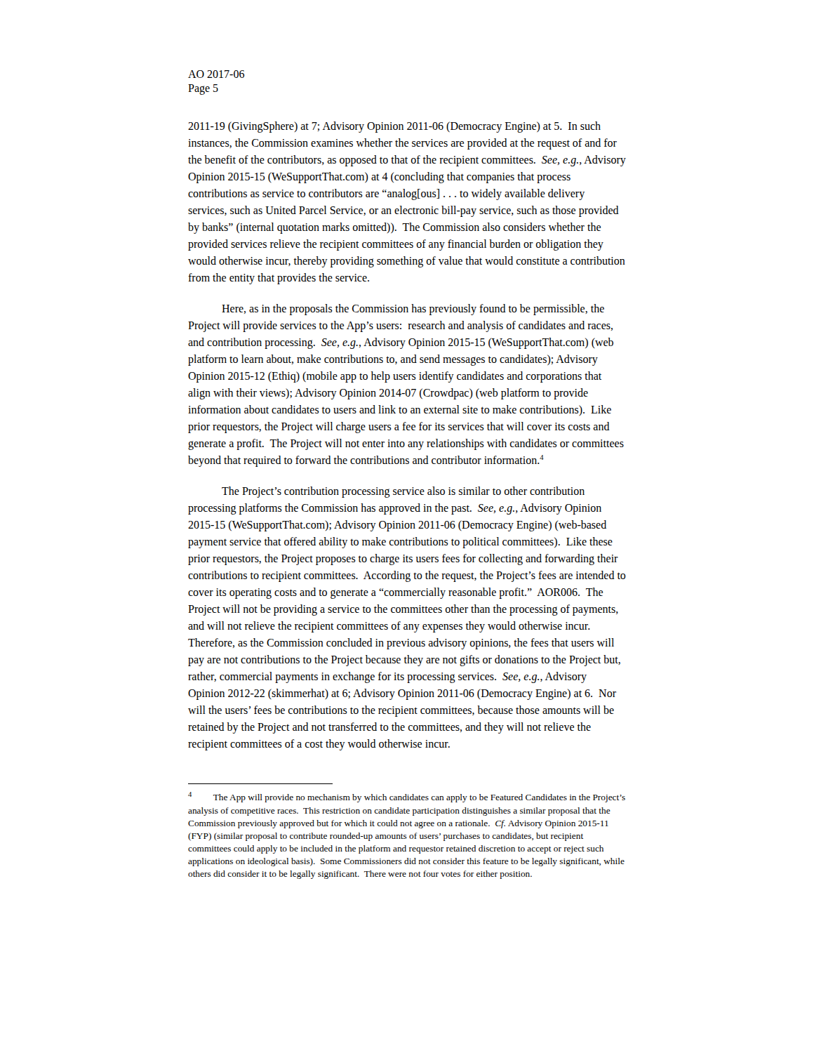AO 2017-06
Page 5
2011-19 (GivingSphere) at 7; Advisory Opinion 2011-06 (Democracy Engine) at 5. In such instances, the Commission examines whether the services are provided at the request of and for the benefit of the contributors, as opposed to that of the recipient committees. See, e.g., Advisory Opinion 2015-15 (WeSupportThat.com) at 4 (concluding that companies that process contributions as service to contributors are “analog[ous] . . . to widely available delivery services, such as United Parcel Service, or an electronic bill-pay service, such as those provided by banks” (internal quotation marks omitted)). The Commission also considers whether the provided services relieve the recipient committees of any financial burden or obligation they would otherwise incur, thereby providing something of value that would constitute a contribution from the entity that provides the service.
Here, as in the proposals the Commission has previously found to be permissible, the Project will provide services to the App’s users: research and analysis of candidates and races, and contribution processing. See, e.g., Advisory Opinion 2015-15 (WeSupportThat.com) (web platform to learn about, make contributions to, and send messages to candidates); Advisory Opinion 2015-12 (Ethiq) (mobile app to help users identify candidates and corporations that align with their views); Advisory Opinion 2014-07 (Crowdpac) (web platform to provide information about candidates to users and link to an external site to make contributions). Like prior requestors, the Project will charge users a fee for its services that will cover its costs and generate a profit. The Project will not enter into any relationships with candidates or committees beyond that required to forward the contributions and contributor information.4
The Project’s contribution processing service also is similar to other contribution processing platforms the Commission has approved in the past. See, e.g., Advisory Opinion 2015-15 (WeSupportThat.com); Advisory Opinion 2011-06 (Democracy Engine) (web-based payment service that offered ability to make contributions to political committees). Like these prior requestors, the Project proposes to charge its users fees for collecting and forwarding their contributions to recipient committees. According to the request, the Project’s fees are intended to cover its operating costs and to generate a “commercially reasonable profit.” AOR006. The Project will not be providing a service to the committees other than the processing of payments, and will not relieve the recipient committees of any expenses they would otherwise incur. Therefore, as the Commission concluded in previous advisory opinions, the fees that users will pay are not contributions to the Project because they are not gifts or donations to the Project but, rather, commercial payments in exchange for its processing services. See, e.g., Advisory Opinion 2012-22 (skimmerhat) at 6; Advisory Opinion 2011-06 (Democracy Engine) at 6. Nor will the users’ fees be contributions to the recipient committees, because those amounts will be retained by the Project and not transferred to the committees, and they will not relieve the recipient committees of a cost they would otherwise incur.
4 The App will provide no mechanism by which candidates can apply to be Featured Candidates in the Project’s analysis of competitive races. This restriction on candidate participation distinguishes a similar proposal that the Commission previously approved but for which it could not agree on a rationale. Cf. Advisory Opinion 2015-11 (FYP) (similar proposal to contribute rounded-up amounts of users’ purchases to candidates, but recipient committees could apply to be included in the platform and requestor retained discretion to accept or reject such applications on ideological basis). Some Commissioners did not consider this feature to be legally significant, while others did consider it to be legally significant. There were not four votes for either position.